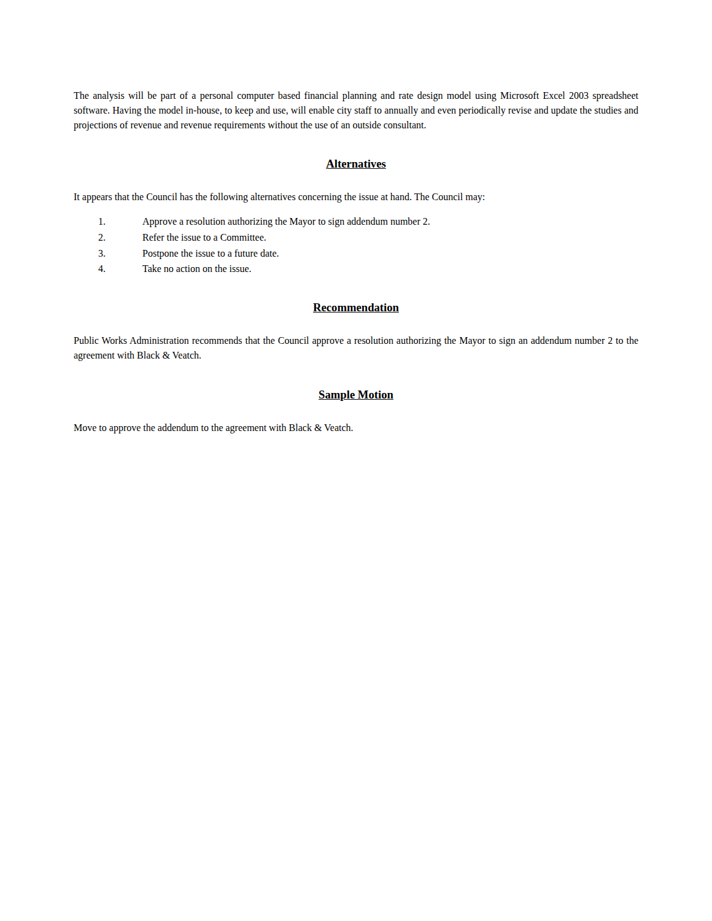The analysis will be part of a personal computer based financial planning and rate design model using Microsoft Excel 2003 spreadsheet software. Having the model in-house, to keep and use, will enable city staff to annually and even periodically revise and update the studies and projections of revenue and revenue requirements without the use of an outside consultant.
Alternatives
It appears that the Council has the following alternatives concerning the issue at hand. The Council may:
1. Approve a resolution authorizing the Mayor to sign addendum number 2.
2. Refer the issue to a Committee.
3. Postpone the issue to a future date.
4. Take no action on the issue.
Recommendation
Public Works Administration recommends that the Council approve a resolution authorizing the Mayor to sign an addendum number 2 to the agreement with Black & Veatch.
Sample Motion
Move to approve the addendum to the agreement with Black & Veatch.